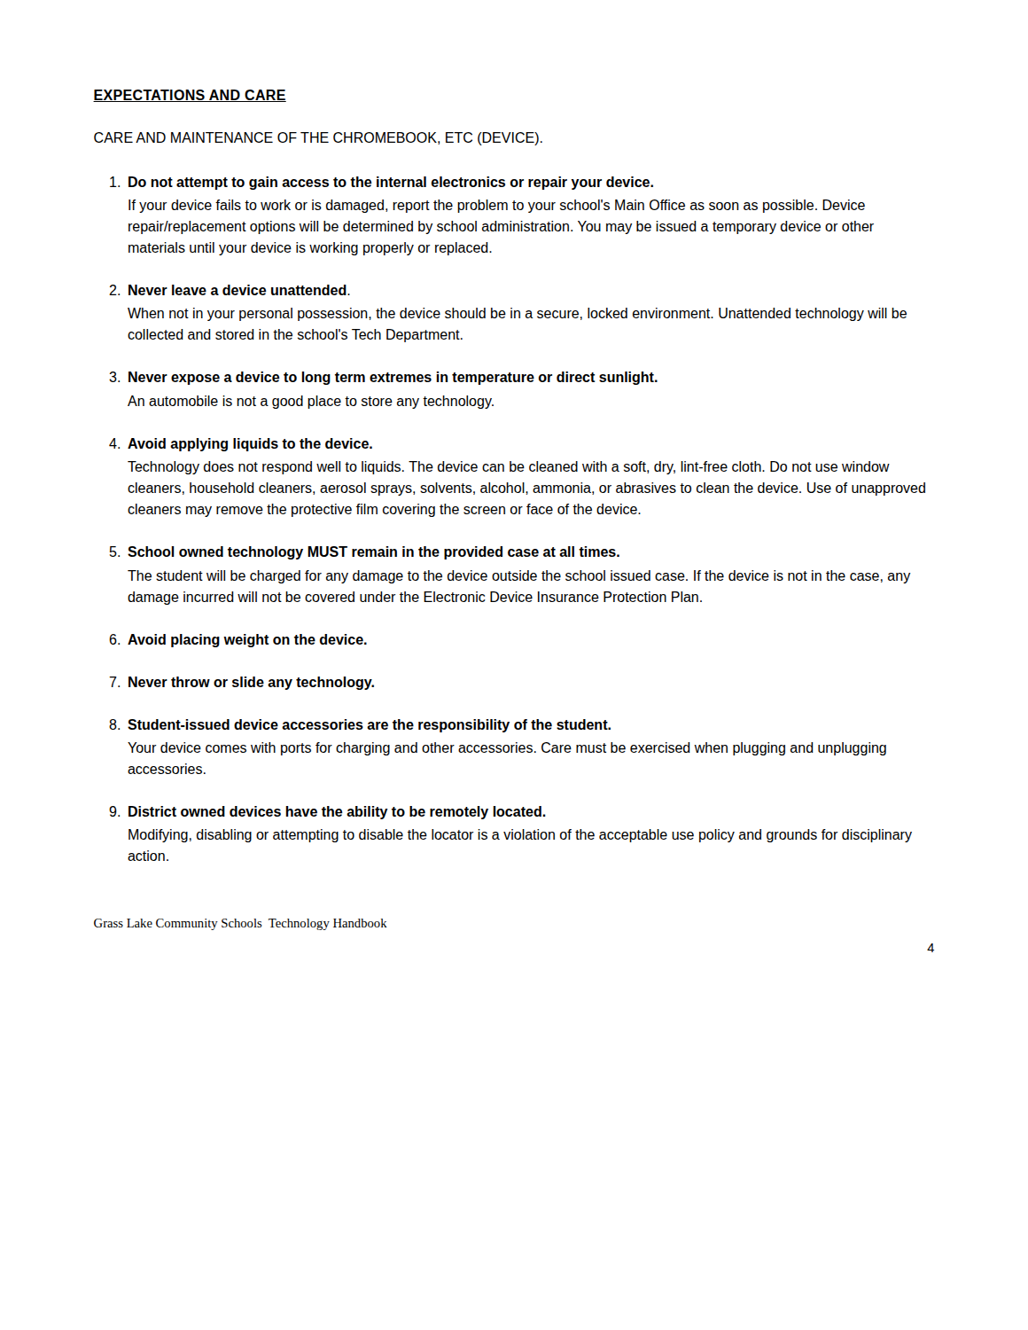EXPECTATIONS AND CARE
CARE AND MAINTENANCE OF THE CHROMEBOOK, ETC (DEVICE).
Do not attempt to gain access to the internal electronics or repair your device.
If your device fails to work or is damaged, report the problem to your school's Main Office as soon as possible. Device repair/replacement options will be determined by school administration. You may be issued a temporary device or other materials until your device is working properly or replaced.
Never leave a device unattended.
When not in your personal possession, the device should be in a secure, locked environment. Unattended technology will be collected and stored in the school's Tech Department.
Never expose a device to long term extremes in temperature or direct sunlight.
An automobile is not a good place to store any technology.
Avoid applying liquids to the device.
Technology does not respond well to liquids. The device can be cleaned with a soft, dry, lint-free cloth. Do not use window cleaners, household cleaners, aerosol sprays, solvents, alcohol, ammonia, or abrasives to clean the device. Use of unapproved cleaners may remove the protective film covering the screen or face of the device.
School owned technology MUST remain in the provided case at all times.
The student will be charged for any damage to the device outside the school issued case. If the device is not in the case, any damage incurred will not be covered under the Electronic Device Insurance Protection Plan.
Avoid placing weight on the device.
Never throw or slide any technology.
Student-issued device accessories are the responsibility of the student.
Your device comes with ports for charging and other accessories. Care must be exercised when plugging and unplugging accessories.
District owned devices have the ability to be remotely located.
Modifying, disabling or attempting to disable the locator is a violation of the acceptable use policy and grounds for disciplinary action.
Grass Lake Community Schools Technology Handbook
4